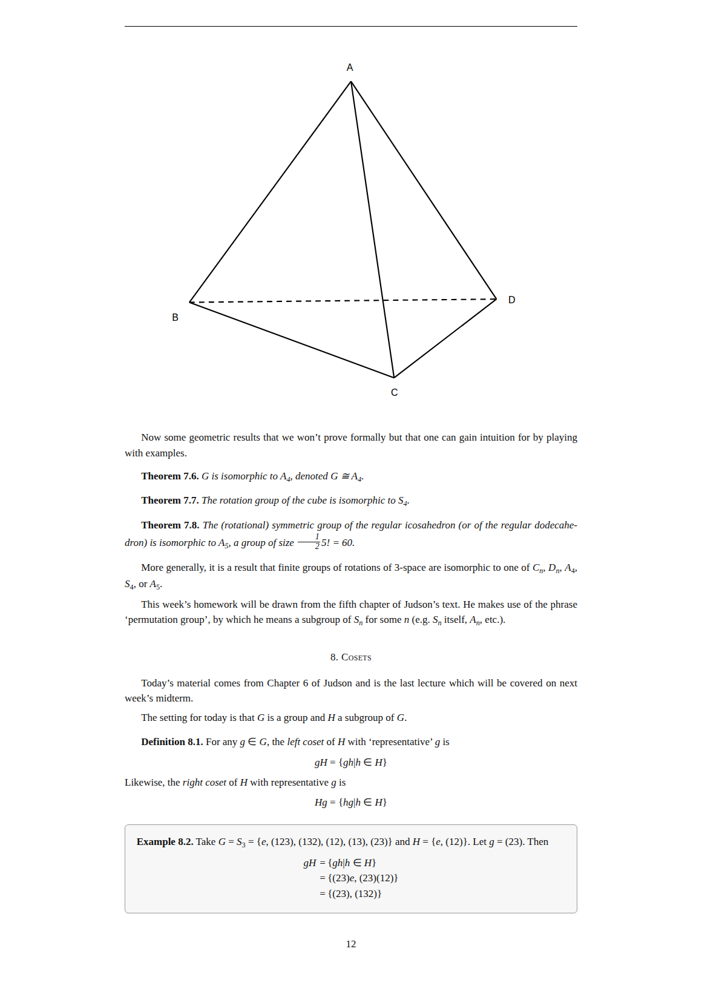A B C D
Now some geometric results that we won’t prove formally but that one can gain intuition for by playing with examples.
Theorem 7.6. G is isomorphic to A4, denoted G ≅ A4.
Theorem 7.7. The rotation group of the cube is isomorphic to S4.
Theorem 7.8. The (rotational) symmetric group of the regular icosahedron (or of the regular dodecahedron) is isomorphic to A5, a group of size 125! = 60.
More generally, it is a result that finite groups of rotations of 3-space are isomorphic to one of Cn, Dn, A4, S4, or A5.
This week’s homework will be drawn from the fifth chapter of Judson’s text. He makes use of the phrase ‘permutation group’, by which he means a subgroup of Sn for some n (e.g. Sn itself, An, etc.).
8. Cosets
Today’s material comes from Chapter 6 of Judson and is the last lecture which will be covered on next week’s midterm.
The setting for today is that G is a group and H a subgroup of G.
Definition 8.1. For any g ∈ G, the left coset of H with ‘representative’ g is
gH = {gh|h ∈ H}
Likewise, the right coset of H with representative g is
Hg = {hg|h ∈ H}
Example 8.2. Take G = S3 = {e, (123), (132), (12), (13), (23)} and H = {e, (12)}. Let g = (23). Then
gH = {gh|h ∈ H}
= {(23)e, (23)(12)}
= {(23), (132)}
12